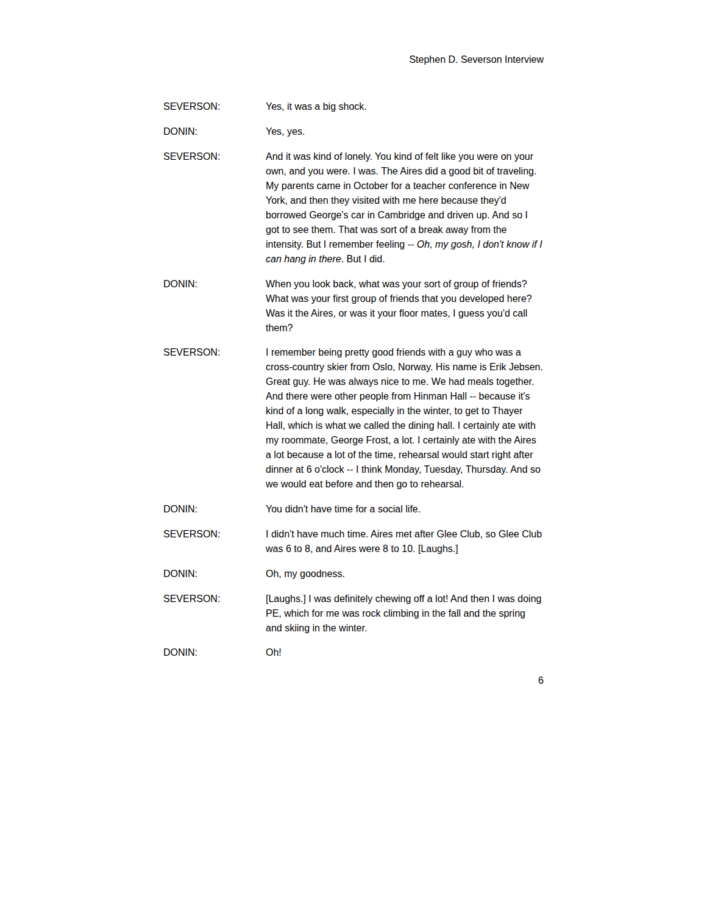Stephen D. Severson Interview
| SEVERSON: | Yes, it was a big shock. |
| DONIN: | Yes, yes. |
| SEVERSON: | And it was kind of lonely. You kind of felt like you were on your own, and you were. I was. The Aires did a good bit of traveling. My parents came in October for a teacher conference in New York, and then they visited with me here because they'd borrowed George's car in Cambridge and driven up. And so I got to see them. That was sort of a break away from the intensity. But I remember feeling -- Oh, my gosh, I don't know if I can hang in there . But I did. |
| DONIN: | When you look back, what was your sort of group of friends? What was your first group of friends that you developed here? Was it the Aires, or was it your floor mates, I guess you'd call them? |
| SEVERSON: | I remember being pretty good friends with a guy who was a cross-country skier from Oslo, Norway. His name is Erik Jebsen. Great guy. He was always nice to me. We had meals together. And there were other people from Hinman Hall -- because it's kind of a long walk, especially in the winter, to get to Thayer Hall, which is what we called the dining hall. I certainly ate with my roommate, George Frost, a lot. I certainly ate with the Aires a lot because a lot of the time, rehearsal would start right after dinner at 6 o'clock -- I think Monday, Tuesday, Thursday. And so we would eat before and then go to rehearsal. |
| DONIN: | You didn't have time for a social life. |
| SEVERSON: | I didn't have much time. Aires met after Glee Club, so Glee Club was 6 to 8, and Aires were 8 to 10. [Laughs.] |
| DONIN: | Oh, my goodness. |
| SEVERSON: | [Laughs.] I was definitely chewing off a lot! And then I was doing PE, which for me was rock climbing in the fall and the spring and skiing in the winter. |
| DONIN: | Oh! |
6